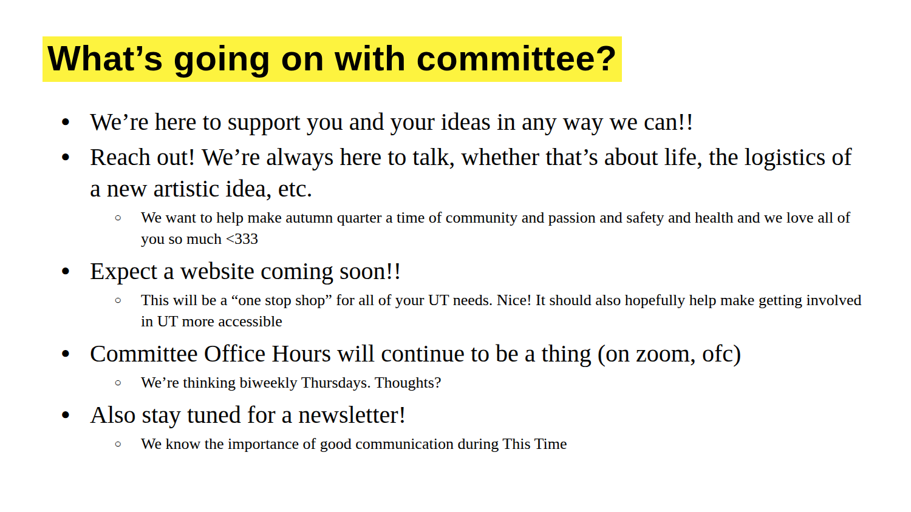What’s going on with committee?
We’re here to support you and your ideas in any way we can!!
Reach out! We’re always here to talk, whether that’s about life, the logistics of a new artistic idea, etc.
We want to help make autumn quarter a time of community and passion and safety and health and we love all of you so much <333
Expect a website coming soon!!
This will be a “one stop shop” for all of your UT needs. Nice! It should also hopefully help make getting involved in UT more accessible
Committee Office Hours will continue to be a thing (on zoom, ofc)
We’re thinking biweekly Thursdays. Thoughts?
Also stay tuned for a newsletter!
We know the importance of good communication during This Time